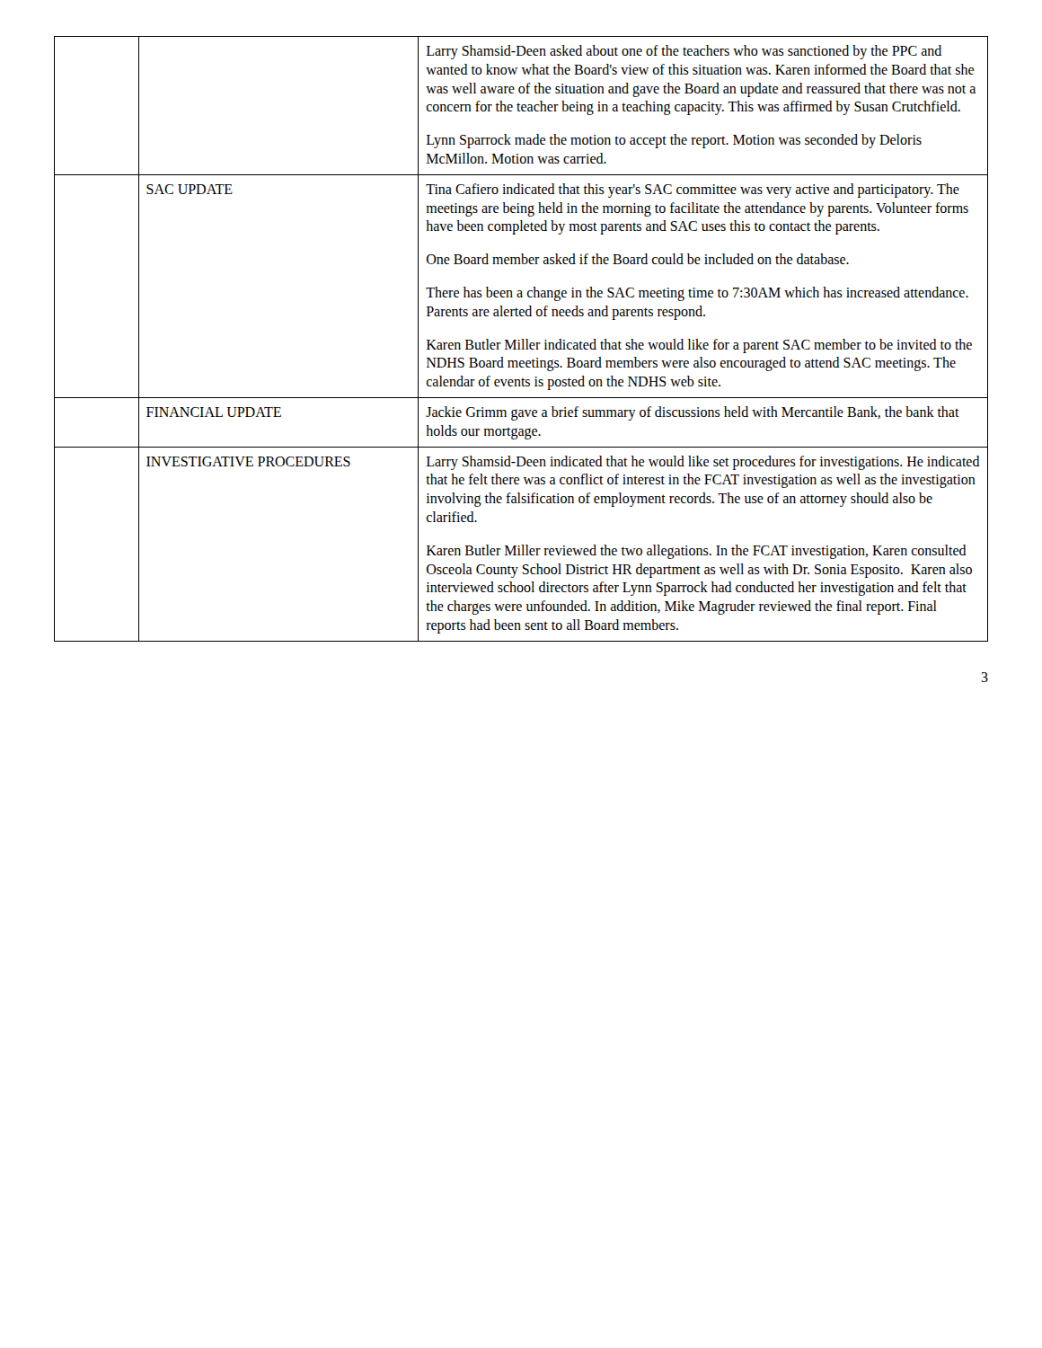| | | Larry Shamsid-Deen asked about one of the teachers who was sanctioned by the PPC and wanted to know what the Board's view of this situation was. Karen informed the Board that she was well aware of the situation and gave the Board an update and reassured that there was not a concern for the teacher being in a teaching capacity. This was affirmed by Susan Crutchfield. Lynn Sparrock made the motion to accept the report. Motion was seconded by Deloris McMillon. Motion was carried. |
| | SAC UPDATE | Tina Cafiero indicated that this year's SAC committee was very active and participatory. The meetings are being held in the morning to facilitate the attendance by parents. Volunteer forms have been completed by most parents and SAC uses this to contact the parents. One Board member asked if the Board could be included on the database. There has been a change in the SAC meeting time to 7:30AM which has increased attendance. Parents are alerted of needs and parents respond. Karen Butler Miller indicated that she would like for a parent SAC member to be invited to the NDHS Board meetings. Board members were also encouraged to attend SAC meetings. The calendar of events is posted on the NDHS web site. |
| | FINANCIAL UPDATE | Jackie Grimm gave a brief summary of discussions held with Mercantile Bank, the bank that holds our mortgage. |
| | INVESTIGATIVE PROCEDURES | Larry Shamsid-Deen indicated that he would like set procedures for investigations. He indicated that he felt there was a conflict of interest in the FCAT investigation as well as the investigation involving the falsification of employment records. The use of an attorney should also be clarified. Karen Butler Miller reviewed the two allegations. In the FCAT investigation, Karen consulted Osceola County School District HR department as well as with Dr. Sonia Esposito. Karen also interviewed school directors after Lynn Sparrock had conducted her investigation and felt that the charges were unfounded. In addition, Mike Magruder reviewed the final report. Final reports had been sent to all Board members. |
3